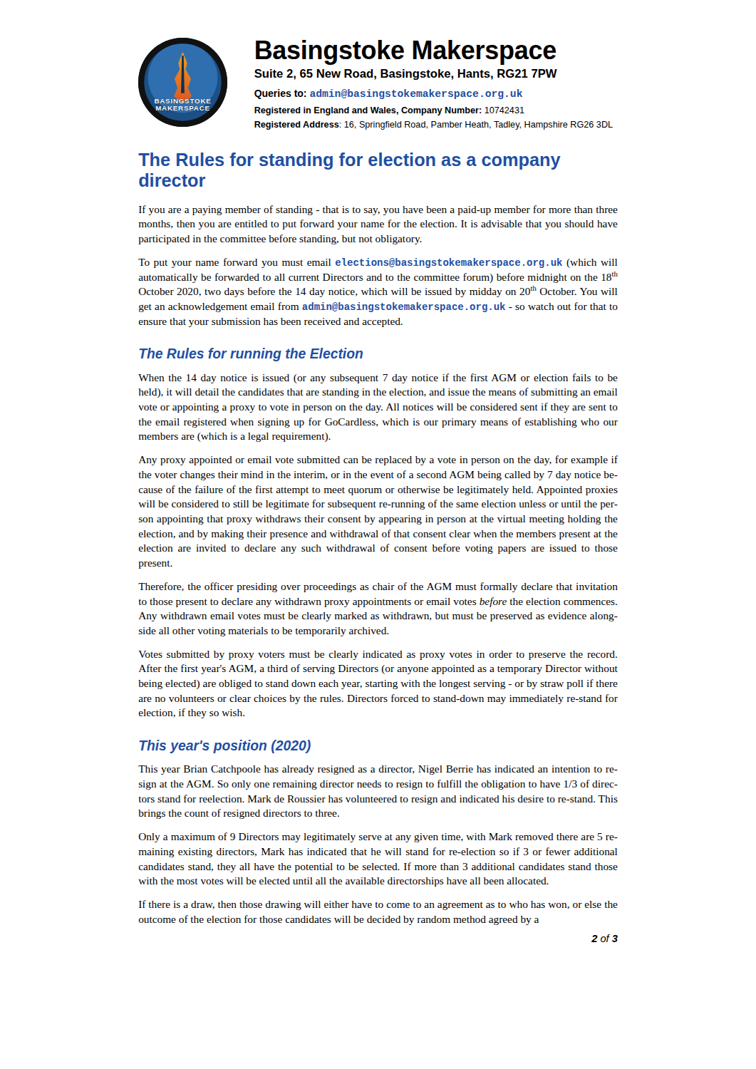BASINGSTOKE
MAKERSPACE
Basingstoke Makerspace
Suite 2, 65 New Road, Basingstoke, Hants, RG21 7PW
Queries to: admin@basingstokemakerspace.org.uk
Registered in England and Wales, Company Number: 10742431
Registered Address: 16, Springfield Road, Pamber Heath, Tadley, Hampshire RG26 3DL
The Rules for standing for election as a company director
If you are a paying member of standing - that is to say, you have been a paid-up member for more than three months, then you are entitled to put forward your name for the election. It is advisable that you should have participated in the committee before standing, but not obligatory.
To put your name forward you must email elections@basingstokemakerspace.org.uk (which will automatically be forwarded to all current Directors and to the committee forum) before midnight on the 18th October 2020, two days before the 14 day notice, which will be issued by midday on 20th October. You will get an acknowledgement email from admin@basingstokemakerspace.org.uk - so watch out for that to ensure that your submission has been received and accepted.
The Rules for running the Election
When the 14 day notice is issued (or any subsequent 7 day notice if the first AGM or election fails to be held), it will detail the candidates that are standing in the election, and issue the means of submitting an email vote or appointing a proxy to vote in person on the day. All notices will be considered sent if they are sent to the email registered when signing up for GoCardless, which is our primary means of establishing who our members are (which is a legal requirement).
Any proxy appointed or email vote submitted can be replaced by a vote in person on the day, for example if the voter changes their mind in the interim, or in the event of a second AGM being called by 7 day notice because of the failure of the first attempt to meet quorum or otherwise be legitimately held. Appointed proxies will be considered to still be legitimate for subsequent re-running of the same election unless or until the person appointing that proxy withdraws their consent by appearing in person at the virtual meeting holding the election, and by making their presence and withdrawal of that consent clear when the members present at the election are invited to declare any such withdrawal of consent before voting papers are issued to those present.
Therefore, the officer presiding over proceedings as chair of the AGM must formally declare that invitation to those present to declare any withdrawn proxy appointments or email votes before the election commences. Any withdrawn email votes must be clearly marked as withdrawn, but must be preserved as evidence alongside all other voting materials to be temporarily archived.
Votes submitted by proxy voters must be clearly indicated as proxy votes in order to preserve the record. After the first year's AGM, a third of serving Directors (or anyone appointed as a temporary Director without being elected) are obliged to stand down each year, starting with the longest serving - or by straw poll if there are no volunteers or clear choices by the rules. Directors forced to stand-down may immediately re-stand for election, if they so wish.
This year's position (2020)
This year Brian Catchpoole has already resigned as a director, Nigel Berrie has indicated an intention to resign at the AGM. So only one remaining director needs to resign to fulfill the obligation to have 1/3 of directors stand for reelection. Mark de Roussier has volunteered to resign and indicated his desire to re-stand. This brings the count of resigned directors to three.
Only a maximum of 9 Directors may legitimately serve at any given time, with Mark removed there are 5 remaining existing directors, Mark has indicated that he will stand for re-election so if 3 or fewer additional candidates stand, they all have the potential to be selected. If more than 3 additional candidates stand those with the most votes will be elected until all the available directorships have all been allocated.
If there is a draw, then those drawing will either have to come to an agreement as to who has won, or else the outcome of the election for those candidates will be decided by random method agreed by a
2 of 3